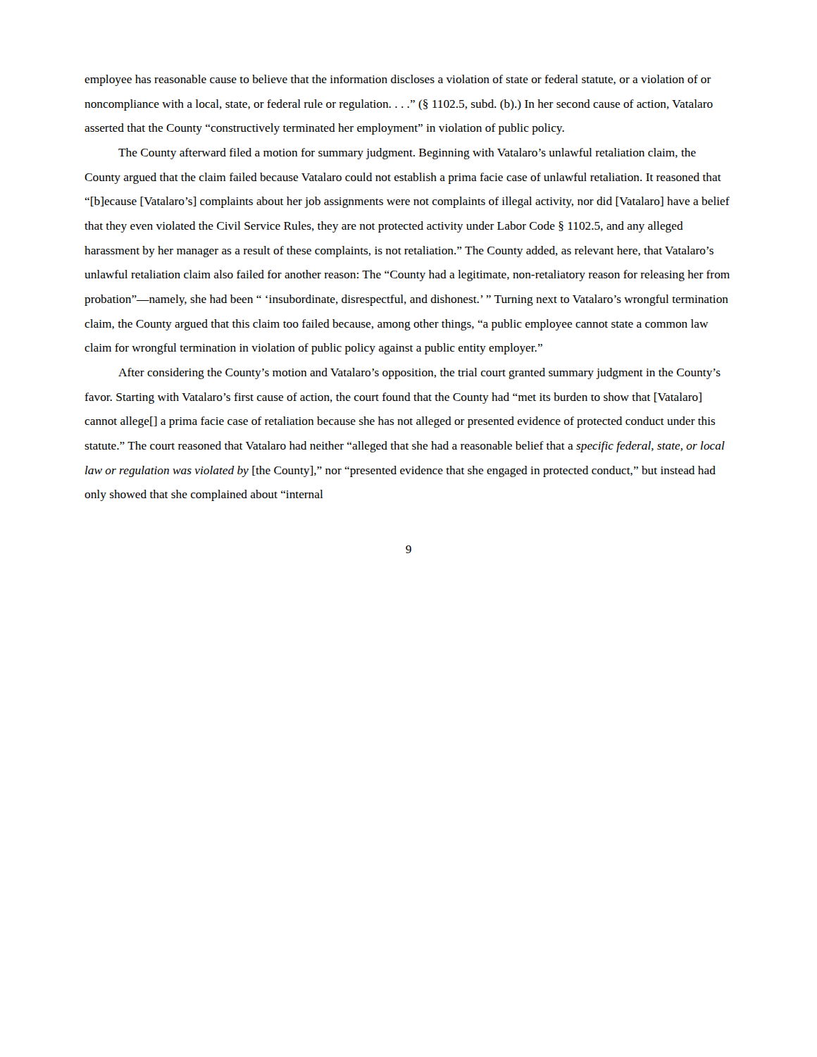employee has reasonable cause to believe that the information discloses a violation of state or federal statute, or a violation of or noncompliance with a local, state, or federal rule or regulation. . . .” (§ 1102.5, subd. (b).) In her second cause of action, Vatalaro asserted that the County “constructively terminated her employment” in violation of public policy.
The County afterward filed a motion for summary judgment. Beginning with Vatalaro’s unlawful retaliation claim, the County argued that the claim failed because Vatalaro could not establish a prima facie case of unlawful retaliation. It reasoned that “[b]ecause [Vatalaro’s] complaints about her job assignments were not complaints of illegal activity, nor did [Vatalaro] have a belief that they even violated the Civil Service Rules, they are not protected activity under Labor Code § 1102.5, and any alleged harassment by her manager as a result of these complaints, is not retaliation.” The County added, as relevant here, that Vatalaro’s unlawful retaliation claim also failed for another reason: The “County had a legitimate, non-retaliatory reason for releasing her from probation”—namely, she had been “ ‘insubordinate, disrespectful, and dishonest.’ ” Turning next to Vatalaro’s wrongful termination claim, the County argued that this claim too failed because, among other things, “a public employee cannot state a common law claim for wrongful termination in violation of public policy against a public entity employer.”
After considering the County’s motion and Vatalaro’s opposition, the trial court granted summary judgment in the County’s favor. Starting with Vatalaro’s first cause of action, the court found that the County had “met its burden to show that [Vatalaro] cannot allege[] a prima facie case of retaliation because she has not alleged or presented evidence of protected conduct under this statute.” The court reasoned that Vatalaro had neither “alleged that she had a reasonable belief that a specific federal, state, or local law or regulation was violated by [the County],” nor “presented evidence that she engaged in protected conduct,” but instead had only showed that she complained about “internal
9